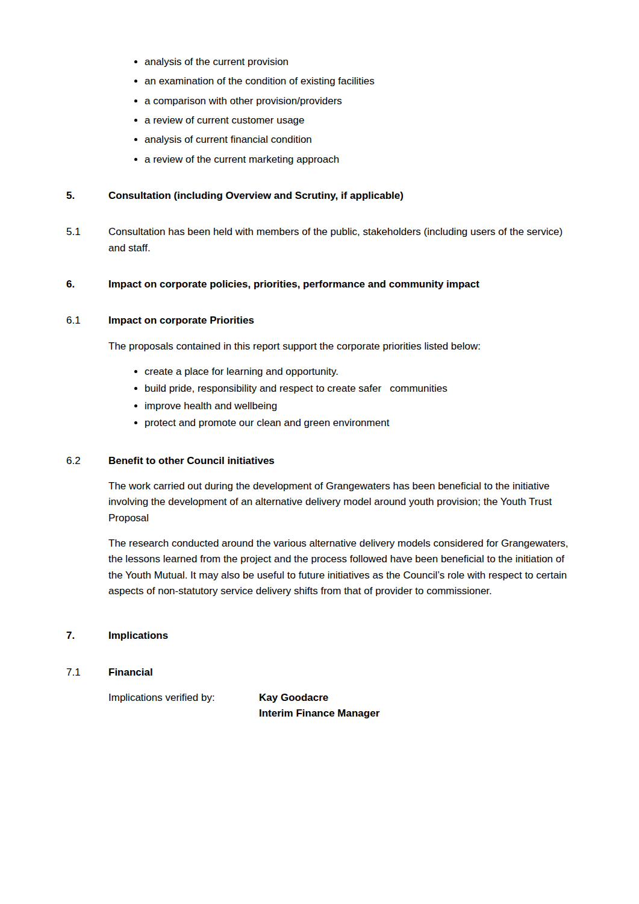analysis of the current provision
an examination of the condition of existing facilities
a comparison with other provision/providers
a review of current customer usage
analysis of current financial condition
a review of the current marketing approach
5.
Consultation (including Overview and Scrutiny, if applicable)
5.1
Consultation has been held with members of the public, stakeholders (including users of the service) and staff.
6.
Impact on corporate policies, priorities, performance and community impact
6.1
Impact on corporate Priorities
The proposals contained in this report support the corporate priorities listed below:
create a place for learning and opportunity.
build pride, responsibility and respect to create safer communities
improve health and wellbeing
protect and promote our clean and green environment
6.2
Benefit to other Council initiatives
The work carried out during the development of Grangewaters has been beneficial to the initiative involving the development of an alternative delivery model around youth provision; the Youth Trust Proposal
The research conducted around the various alternative delivery models considered for Grangewaters, the lessons learned from the project and the process followed have been beneficial to the initiation of the Youth Mutual. It may also be useful to future initiatives as the Council’s role with respect to certain aspects of non-statutory service delivery shifts from that of provider to commissioner.
7.
Implications
7.1
Financial
Implications verified by:
Kay Goodacre
Interim Finance Manager